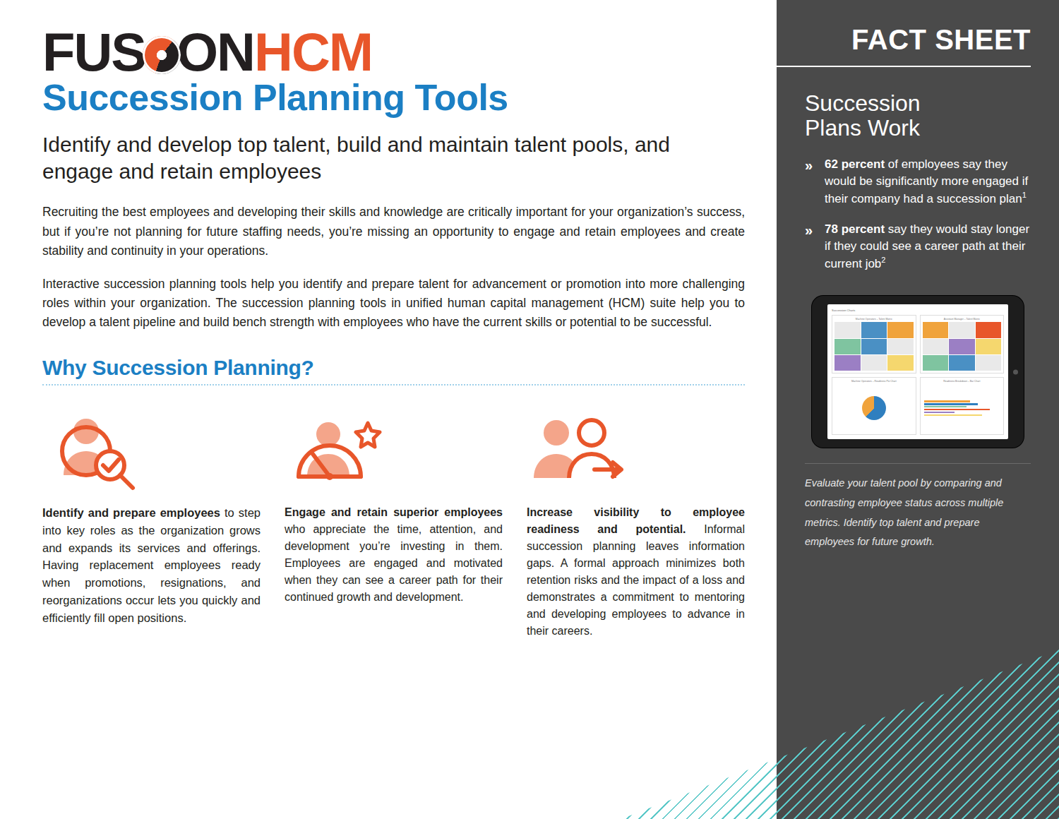FUS ON HCM
Succession Planning Tools
Identify and develop top talent, build and maintain talent pools, and engage and retain employees
Recruiting the best employees and developing their skills and knowledge are critically important for your organization’s success, but if you’re not planning for future staffing needs, you’re missing an opportunity to engage and retain employees and create stability and continuity in your operations.
Interactive succession planning tools help you identify and prepare talent for advancement or promotion into more challenging roles within your organization. The succession planning tools in unified human capital management (HCM) suite help you to develop a talent pipeline and build bench strength with employees who have the current skills or potential to be successful.
Why Succession Planning?
Identify and prepare employees to step into key roles as the organization grows and expands its services and offerings. Having replacement employees ready when promotions, resignations, and reorganizations occur lets you quickly and efficiently fill open positions.
Engage and retain superior employees who appreciate the time, attention, and development you’re investing in them. Employees are engaged and motivated when they can see a career path for their continued growth and development.
Increase visibility to employee readiness and potential. Informal succession planning leaves information gaps. A formal approach minimizes both retention risks and the impact of a loss and demonstrates a commitment to mentoring and developing employees to advance in their careers.
FACT SHEET
Succession
Plans Work
62 percent of employees say they would be significantly more engaged if their company had a succession plan1
78 percent say they would stay longer if they could see a career path at their current job2
Succession Charts
Machine Operators – Talent Matrix
Assistant Manager – Talent Matrix
Machine Operators – Readiness Pie Chart
Readiness Breakdown – Bar Chart
Evaluate your talent pool by comparing and contrasting employee status across multiple metrics. Identify top talent and prepare employees for future growth.